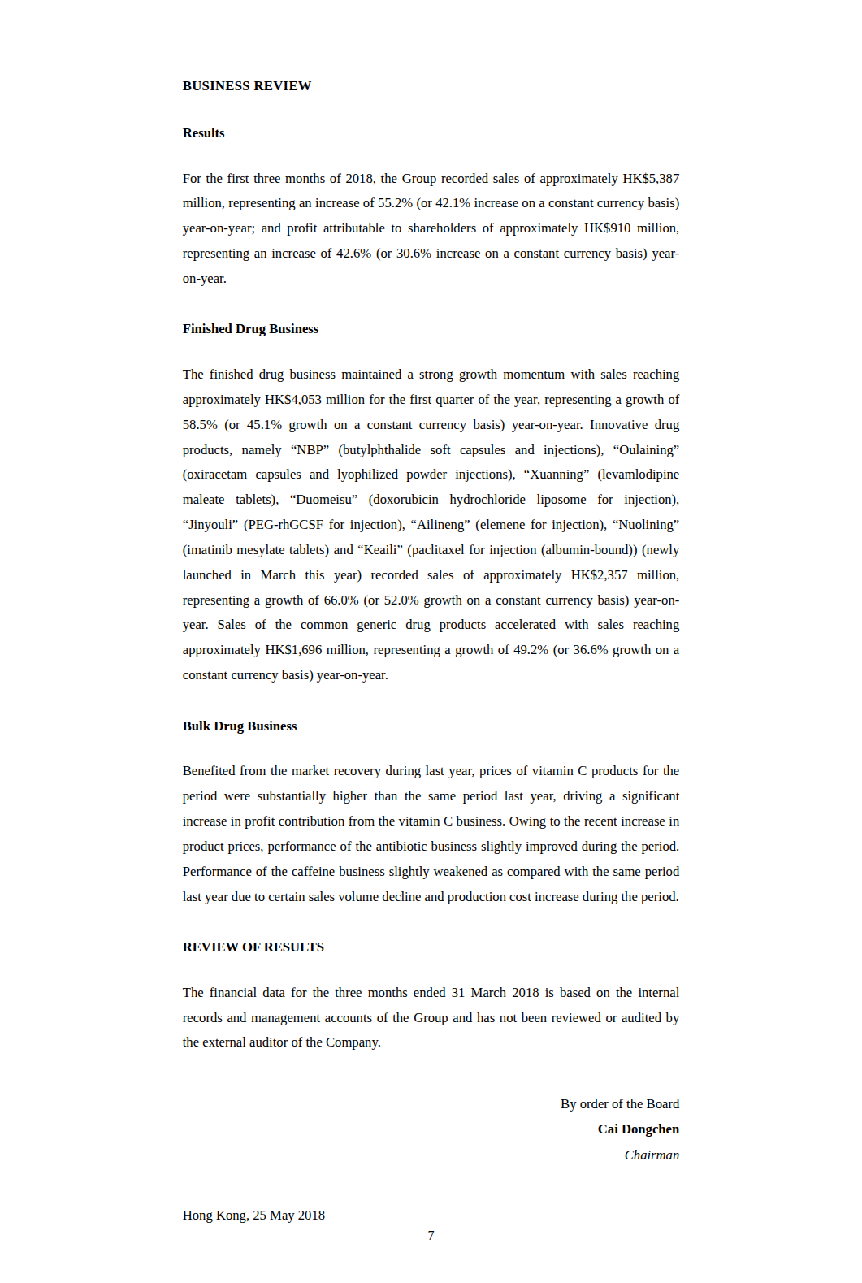BUSINESS REVIEW
Results
For the first three months of 2018, the Group recorded sales of approximately HK$5,387 million, representing an increase of 55.2% (or 42.1% increase on a constant currency basis) year-on-year; and profit attributable to shareholders of approximately HK$910 million, representing an increase of 42.6% (or 30.6% increase on a constant currency basis) year-on-year.
Finished Drug Business
The finished drug business maintained a strong growth momentum with sales reaching approximately HK$4,053 million for the first quarter of the year, representing a growth of 58.5% (or 45.1% growth on a constant currency basis) year-on-year. Innovative drug products, namely “NBP” (butylphthalide soft capsules and injections), “Oulaining” (oxiracetam capsules and lyophilized powder injections), “Xuanning” (levamlodipine maleate tablets), “Duomeisu” (doxorubicin hydrochloride liposome for injection), “Jinyouli” (PEG-rhGCSF for injection), “Ailineng” (elemene for injection), “Nuolining” (imatinib mesylate tablets) and “Keaili” (paclitaxel for injection (albumin-bound)) (newly launched in March this year) recorded sales of approximately HK$2,357 million, representing a growth of 66.0% (or 52.0% growth on a constant currency basis) year-on-year. Sales of the common generic drug products accelerated with sales reaching approximately HK$1,696 million, representing a growth of 49.2% (or 36.6% growth on a constant currency basis) year-on-year.
Bulk Drug Business
Benefited from the market recovery during last year, prices of vitamin C products for the period were substantially higher than the same period last year, driving a significant increase in profit contribution from the vitamin C business. Owing to the recent increase in product prices, performance of the antibiotic business slightly improved during the period. Performance of the caffeine business slightly weakened as compared with the same period last year due to certain sales volume decline and production cost increase during the period.
REVIEW OF RESULTS
The financial data for the three months ended 31 March 2018 is based on the internal records and management accounts of the Group and has not been reviewed or audited by the external auditor of the Company.
By order of the Board
Cai Dongchen
Chairman
Hong Kong, 25 May 2018
— 7 —